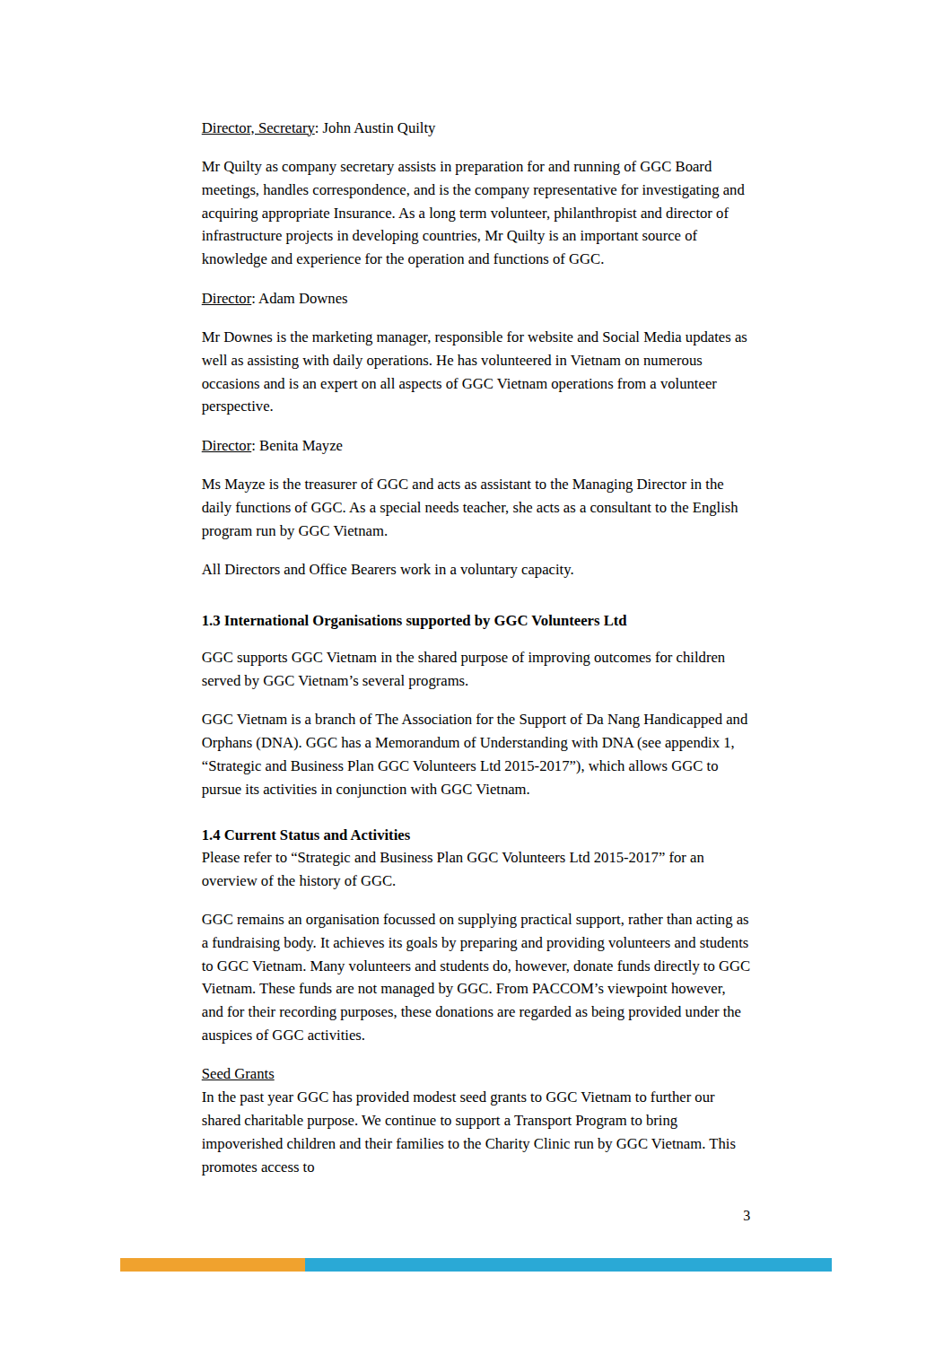Director, Secretary: John Austin Quilty
Mr Quilty as company secretary assists in preparation for and running of GGC Board meetings, handles correspondence, and is the company representative for investigating and acquiring appropriate Insurance. As a long term volunteer, philanthropist and director of infrastructure projects in developing countries, Mr Quilty is an important source of knowledge and experience for the operation and functions of GGC.
Director: Adam Downes
Mr Downes is the marketing manager, responsible for website and Social Media updates as well as assisting with daily operations. He has volunteered in Vietnam on numerous occasions and is an expert on all aspects of GGC Vietnam operations from a volunteer perspective.
Director: Benita Mayze
Ms Mayze is the treasurer of GGC and acts as assistant to the Managing Director in the daily functions of GGC. As a special needs teacher, she acts as a consultant to the English program run by GGC Vietnam.
All Directors and Office Bearers work in a voluntary capacity.
1.3 International Organisations supported by GGC Volunteers Ltd
GGC supports GGC Vietnam in the shared purpose of improving outcomes for children served by GGC Vietnam’s several programs.
GGC Vietnam is a branch of The Association for the Support of Da Nang Handicapped and Orphans (DNA). GGC has a Memorandum of Understanding with DNA (see appendix 1, “Strategic and Business Plan GGC Volunteers Ltd 2015-2017”), which allows GGC to pursue its activities in conjunction with GGC Vietnam.
1.4 Current Status and Activities
Please refer to “Strategic and Business Plan GGC Volunteers Ltd 2015-2017” for an overview of the history of GGC.
GGC remains an organisation focussed on supplying practical support, rather than acting as a fundraising body. It achieves its goals by preparing and providing volunteers and students to GGC Vietnam. Many volunteers and students do, however, donate funds directly to GGC Vietnam. These funds are not managed by GGC. From PACCOM’s viewpoint however, and for their recording purposes, these donations are regarded as being provided under the auspices of GGC activities.
Seed Grants
In the past year GGC has provided modest seed grants to GGC Vietnam to further our shared charitable purpose. We continue to support a Transport Program to bring impoverished children and their families to the Charity Clinic run by GGC Vietnam. This promotes access to
3